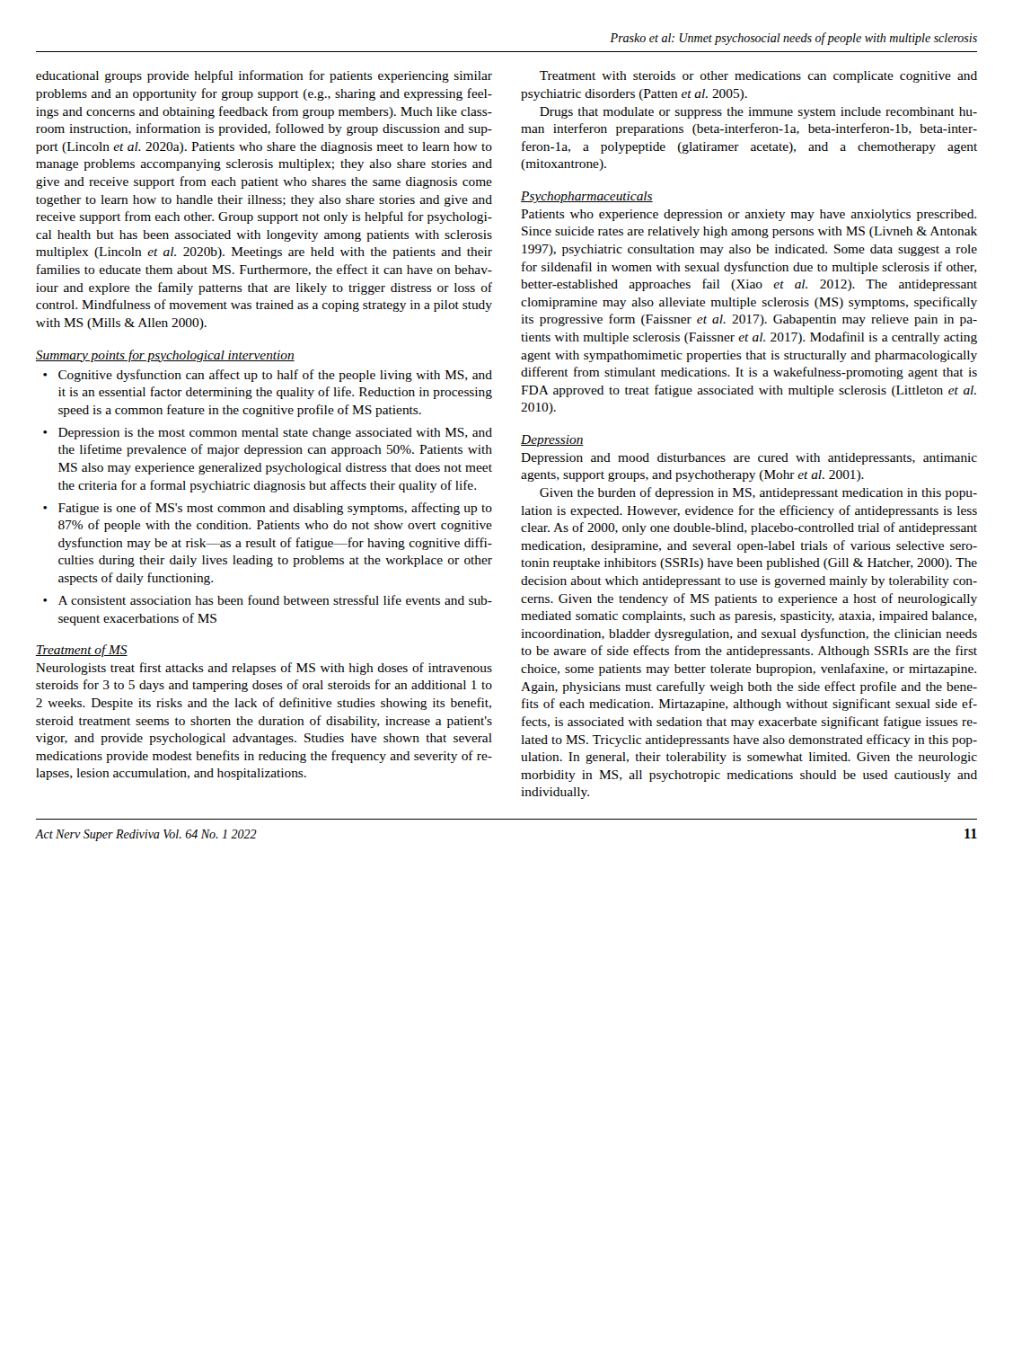Prasko et al: Unmet psychosocial needs of people with multiple sclerosis
educational groups provide helpful information for patients experiencing similar problems and an opportunity for group support (e.g., sharing and expressing feelings and concerns and obtaining feedback from group members). Much like classroom instruction, information is provided, followed by group discussion and support (Lincoln et al. 2020a). Patients who share the diagnosis meet to learn how to manage problems accompanying sclerosis multiplex; they also share stories and give and receive support from each patient who shares the same diagnosis come together to learn how to handle their illness; they also share stories and give and receive support from each other. Group support not only is helpful for psychological health but has been associated with longevity among patients with sclerosis multiplex (Lincoln et al. 2020b). Meetings are held with the patients and their families to educate them about MS. Furthermore, the effect it can have on behaviour and explore the family patterns that are likely to trigger distress or loss of control. Mindfulness of movement was trained as a coping strategy in a pilot study with MS (Mills & Allen 2000).
Summary points for psychological intervention
Cognitive dysfunction can affect up to half of the people living with MS, and it is an essential factor determining the quality of life. Reduction in processing speed is a common feature in the cognitive profile of MS patients.
Depression is the most common mental state change associated with MS, and the lifetime prevalence of major depression can approach 50%. Patients with MS also may experience generalized psychological distress that does not meet the criteria for a formal psychiatric diagnosis but affects their quality of life.
Fatigue is one of MS's most common and disabling symptoms, affecting up to 87% of people with the condition. Patients who do not show overt cognitive dysfunction may be at risk—as a result of fatigue—for having cognitive difficulties during their daily lives leading to problems at the workplace or other aspects of daily functioning.
A consistent association has been found between stressful life events and subsequent exacerbations of MS
Treatment of MS
Neurologists treat first attacks and relapses of MS with high doses of intravenous steroids for 3 to 5 days and tampering doses of oral steroids for an additional 1 to 2 weeks. Despite its risks and the lack of definitive studies showing its benefit, steroid treatment seems to shorten the duration of disability, increase a patient's vigor, and provide psychological advantages. Studies have shown that several medications provide modest benefits in reducing the frequency and severity of relapses, lesion accumulation, and hospitalizations.
Treatment with steroids or other medications can complicate cognitive and psychiatric disorders (Patten et al. 2005).
Drugs that modulate or suppress the immune system include recombinant human interferon preparations (beta-interferon-1a, beta-interferon-1b, beta-interferon-1a, a polypeptide (glatiramer acetate), and a chemotherapy agent (mitoxantrone).
Psychopharmaceuticals
Patients who experience depression or anxiety may have anxiolytics prescribed. Since suicide rates are relatively high among persons with MS (Livneh & Antonak 1997), psychiatric consultation may also be indicated. Some data suggest a role for sildenafil in women with sexual dysfunction due to multiple sclerosis if other, better-established approaches fail (Xiao et al. 2012). The antidepressant clomipramine may also alleviate multiple sclerosis (MS) symptoms, specifically its progressive form (Faissner et al. 2017). Gabapentin may relieve pain in patients with multiple sclerosis (Faissner et al. 2017). Modafinil is a centrally acting agent with sympathomimetic properties that is structurally and pharmacologically different from stimulant medications. It is a wakefulness-promoting agent that is FDA approved to treat fatigue associated with multiple sclerosis (Littleton et al. 2010).
Depression
Depression and mood disturbances are cured with antidepressants, antimanic agents, support groups, and psychotherapy (Mohr et al. 2001).
Given the burden of depression in MS, antidepressant medication in this population is expected. However, evidence for the efficiency of antidepressants is less clear. As of 2000, only one double-blind, placebo-controlled trial of antidepressant medication, desipramine, and several open-label trials of various selective serotonin reuptake inhibitors (SSRIs) have been published (Gill & Hatcher, 2000). The decision about which antidepressant to use is governed mainly by tolerability concerns. Given the tendency of MS patients to experience a host of neurologically mediated somatic complaints, such as paresis, spasticity, ataxia, impaired balance, incoordination, bladder dysregulation, and sexual dysfunction, the clinician needs to be aware of side effects from the antidepressants. Although SSRIs are the first choice, some patients may better tolerate bupropion, venlafaxine, or mirtazapine. Again, physicians must carefully weigh both the side effect profile and the benefits of each medication. Mirtazapine, although without significant sexual side effects, is associated with sedation that may exacerbate significant fatigue issues related to MS. Tricyclic antidepressants have also demonstrated efficacy in this population. In general, their tolerability is somewhat limited. Given the neurologic morbidity in MS, all psychotropic medications should be used cautiously and individually.
Act Nerv Super Rediviva Vol. 64 No. 1 2022 11